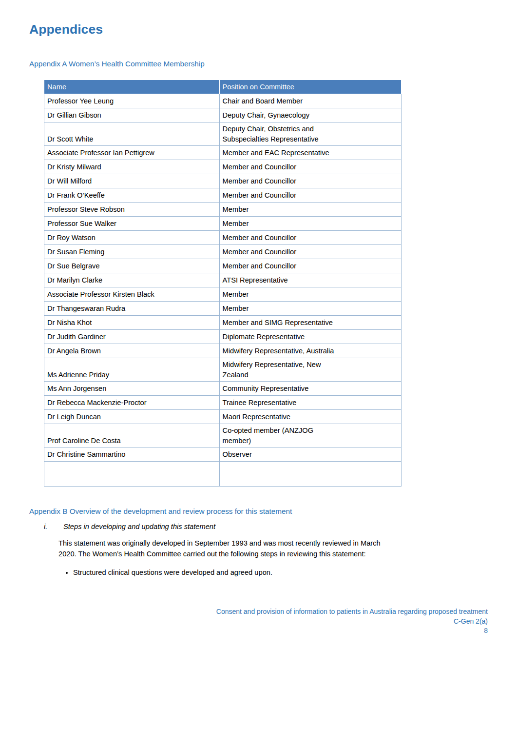Appendices
Appendix A Women’s Health Committee Membership
| Name | Position on Committee |
| --- | --- |
| Professor Yee Leung | Chair and Board Member |
| Dr Gillian Gibson | Deputy Chair, Gynaecology |
| Dr Scott White | Deputy Chair, Obstetrics and Subspecialties Representative |
| Associate Professor Ian Pettigrew | Member and EAC Representative |
| Dr Kristy Milward | Member and Councillor |
| Dr Will Milford | Member and Councillor |
| Dr Frank O’Keeffe | Member and Councillor |
| Professor Steve Robson | Member |
| Professor Sue Walker | Member |
| Dr Roy Watson | Member and Councillor |
| Dr Susan Fleming | Member and Councillor |
| Dr Sue Belgrave | Member and Councillor |
| Dr Marilyn Clarke | ATSI Representative |
| Associate Professor Kirsten Black | Member |
| Dr Thangeswaran Rudra | Member |
| Dr Nisha Khot | Member and SIMG Representative |
| Dr Judith Gardiner | Diplomate Representative |
| Dr Angela Brown | Midwifery Representative, Australia |
| Ms Adrienne Priday | Midwifery Representative, New Zealand |
| Ms Ann Jorgensen | Community Representative |
| Dr Rebecca Mackenzie-Proctor | Trainee Representative |
| Dr Leigh Duncan | Maori Representative |
| Prof Caroline De Costa | Co-opted member (ANZJOG member) |
| Dr Christine Sammartino | Observer |
Appendix B Overview of the development and review process for this statement
i. Steps in developing and updating this statement
This statement was originally developed in September 1993 and was most recently reviewed in March 2020. The Women’s Health Committee carried out the following steps in reviewing this statement:
Structured clinical questions were developed and agreed upon.
Consent and provision of information to patients in Australia regarding proposed treatment
C-Gen 2(a)
8